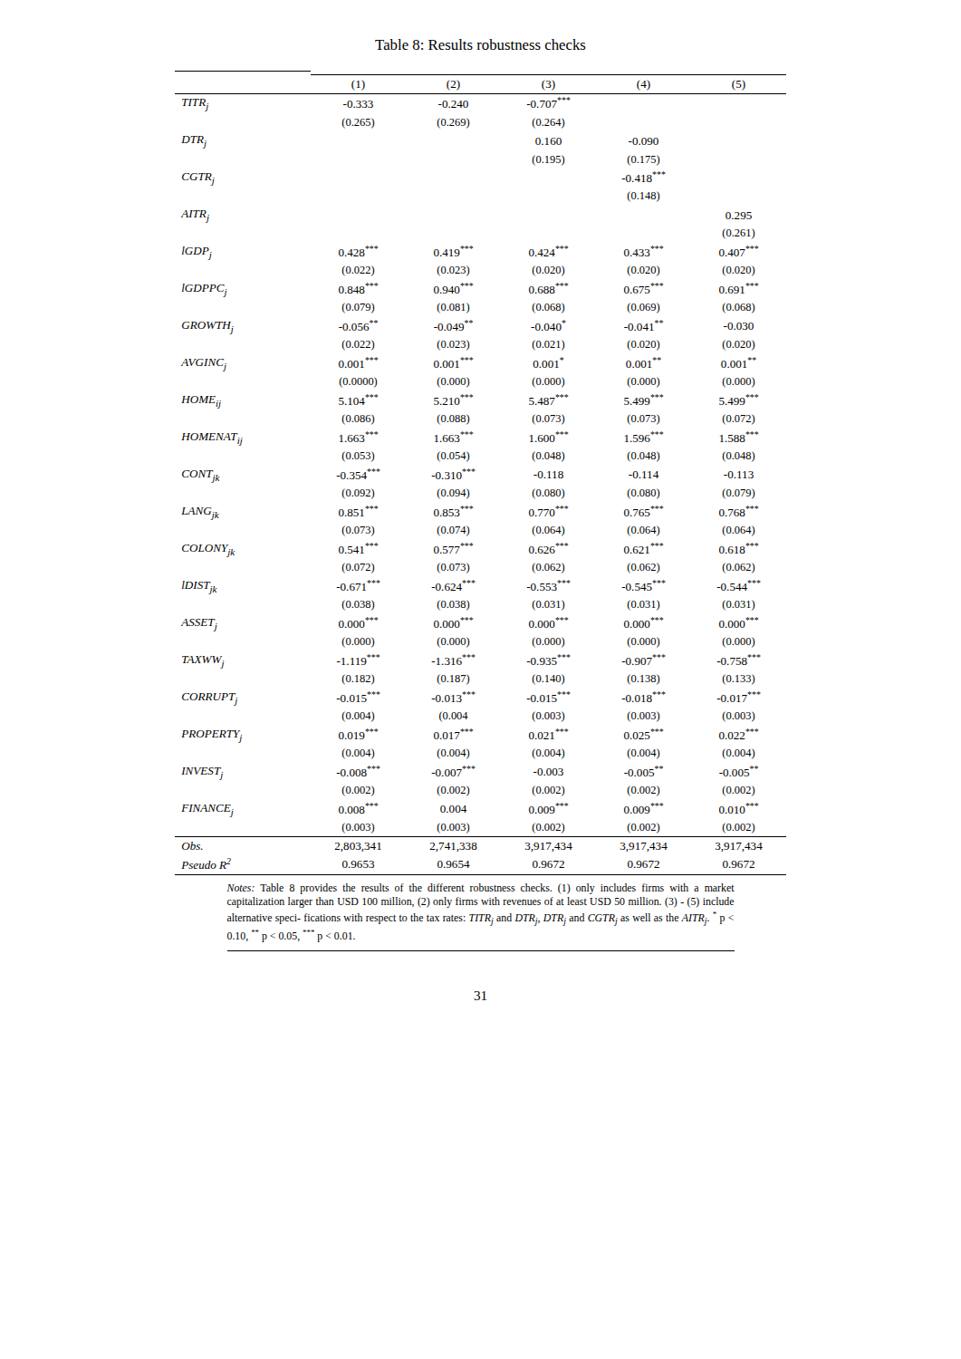Table 8: Results robustness checks
| | (1) | (2) | (3) | (4) | (5) |
| --- | --- | --- | --- | --- | --- |
| TITR j | -0.333 | -0.240 | -0.707 *** | | |
| | (0.265) | (0.269) | (0.264) | | |
| DTR j | | | 0.160 | -0.090 | |
| | | | (0.195) | (0.175) | |
| CGTR j | | | | -0.418 *** | |
| | | | | (0.148) | |
| AITR j | | | | | 0.295 |
| | | | | | (0.261) |
| lGDP j | 0.428 *** | 0.419 *** | 0.424 *** | 0.433 *** | 0.407 *** |
| | (0.022) | (0.023) | (0.020) | (0.020) | (0.020) |
| lGDPPC j | 0.848 *** | 0.940 *** | 0.688 *** | 0.675 *** | 0.691 *** |
| | (0.079) | (0.081) | (0.068) | (0.069) | (0.068) |
| GROWTH j | -0.056 ** | -0.049 ** | -0.040 * | -0.041 ** | -0.030 |
| | (0.022) | (0.023) | (0.021) | (0.020) | (0.020) |
| AVGINC j | 0.001 *** | 0.001 *** | 0.001 * | 0.001 ** | 0.001 ** |
| | (0.0000) | (0.000) | (0.000) | (0.000) | (0.000) |
| HOME ij | 5.104 *** | 5.210 *** | 5.487 *** | 5.499 *** | 5.499 *** |
| | (0.086) | (0.088) | (0.073) | (0.073) | (0.072) |
| HOMENAT ij | 1.663 *** | 1.663 *** | 1.600 *** | 1.596 *** | 1.588 *** |
| | (0.053) | (0.054) | (0.048) | (0.048) | (0.048) |
| CONT jk | -0.354 *** | -0.310 *** | -0.118 | -0.114 | -0.113 |
| | (0.092) | (0.094) | (0.080) | (0.080) | (0.079) |
| LANG jk | 0.851 *** | 0.853 *** | 0.770 *** | 0.765 *** | 0.768 *** |
| | (0.073) | (0.074) | (0.064) | (0.064) | (0.064) |
| COLONY jk | 0.541 *** | 0.577 *** | 0.626 *** | 0.621 *** | 0.618 *** |
| | (0.072) | (0.073) | (0.062) | (0.062) | (0.062) |
| lDIST jk | -0.671 *** | -0.624 *** | -0.553 *** | -0.545 *** | -0.544 *** |
| | (0.038) | (0.038) | (0.031) | (0.031) | (0.031) |
| ASSET j | 0.000 *** | 0.000 *** | 0.000 *** | 0.000 *** | 0.000 *** |
| | (0.000) | (0.000) | (0.000) | (0.000) | (0.000) |
| TAXWW j | -1.119 *** | -1.316 *** | -0.935 *** | -0.907 *** | -0.758 *** |
| | (0.182) | (0.187) | (0.140) | (0.138) | (0.133) |
| CORRUPT j | -0.015 *** | -0.013 *** | -0.015 *** | -0.018 *** | -0.017 *** |
| | (0.004) | (0.004 | (0.003) | (0.003) | (0.003) |
| PROPERTY j | 0.019 *** | 0.017 *** | 0.021 *** | 0.025 *** | 0.022 *** |
| | (0.004) | (0.004) | (0.004) | (0.004) | (0.004) |
| INVEST j | -0.008 *** | -0.007 *** | -0.003 | -0.005 ** | -0.005 ** |
| | (0.002) | (0.002) | (0.002) | (0.002) | (0.002) |
| FINANCE j | 0.008 *** | 0.004 | 0.009 *** | 0.009 *** | 0.010 *** |
| | (0.003) | (0.003) | (0.002) | (0.002) | (0.002) |
| Obs. | 2,803,341 | 2,741,338 | 3,917,434 | 3,917,434 | 3,917,434 |
| Pseudo R 2 | 0.9653 | 0.9654 | 0.9672 | 0.9672 | 0.9672 |
Notes: Table 8 provides the results of the different robustness checks. (1) only includes firms with a market capitalization larger than USD 100 million, (2) only firms with revenues of at least USD 50 million. (3) - (5) include alternative speci- fications with respect to the tax rates: TITRj and DTRj, DTRj and CGTRj as well as the AITRj. * p < 0.10, ** p < 0.05, *** p < 0.01.
31